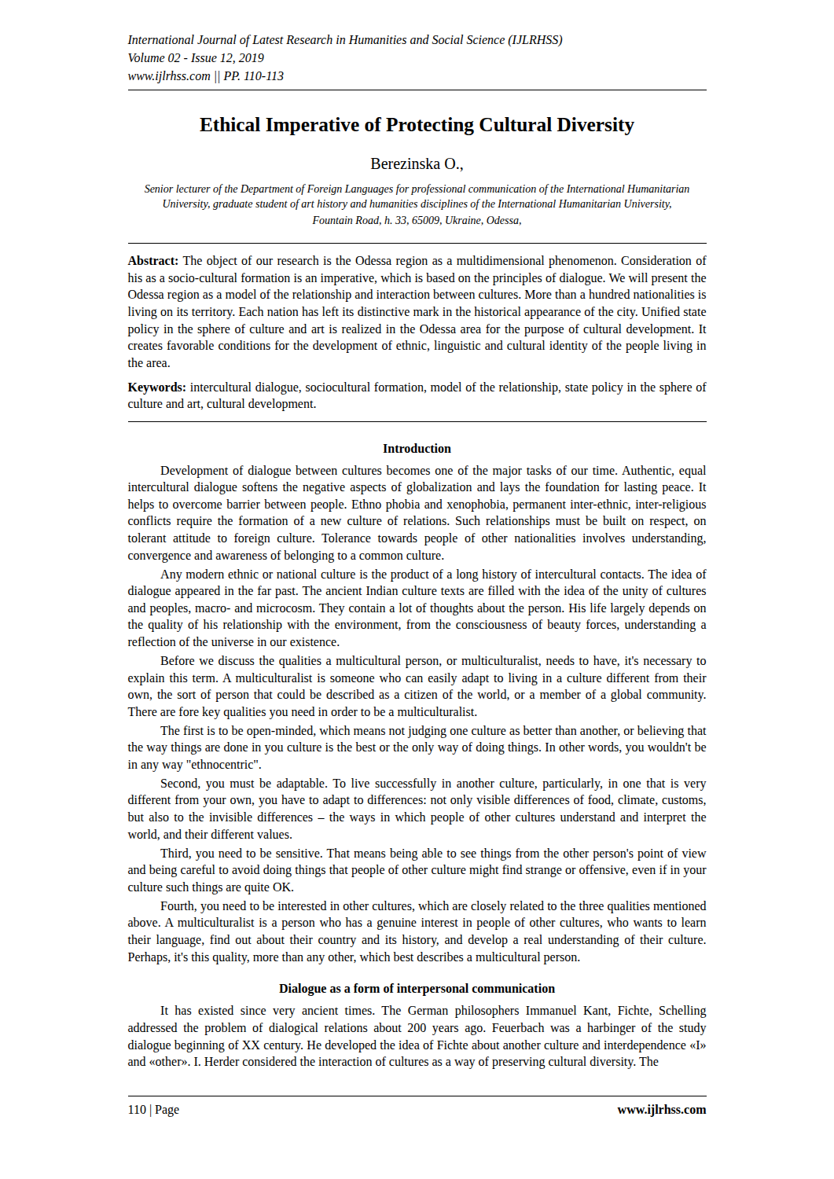International Journal of Latest Research in Humanities and Social Science (IJLRHSS)
Volume 02 - Issue 12, 2019
www.ijlrhss.com || PP. 110-113
Ethical Imperative of Protecting Cultural Diversity
Berezinska O.,
Senior lecturer of the Department of Foreign Languages for professional communication of the International Humanitarian University, graduate student of art history and humanities disciplines of the International Humanitarian University,
Fountain Road, h. 33, 65009, Ukraine, Odessa,
Abstract: The object of our research is the Odessa region as a multidimensional phenomenon. Consideration of his as a socio-cultural formation is an imperative, which is based on the principles of dialogue. We will present the Odessa region as a model of the relationship and interaction between cultures. More than a hundred nationalities is living on its territory. Each nation has left its distinctive mark in the historical appearance of the city. Unified state policy in the sphere of culture and art is realized in the Odessa area for the purpose of cultural development. It creates favorable conditions for the development of ethnic, linguistic and cultural identity of the people living in the area.
Keywords: intercultural dialogue, sociocultural formation, model of the relationship, state policy in the sphere of culture and art, cultural development.
Introduction
Development of dialogue between cultures becomes one of the major tasks of our time. Authentic, equal intercultural dialogue softens the negative aspects of globalization and lays the foundation for lasting peace. It helps to overcome barrier between people. Ethno phobia and xenophobia, permanent inter-ethnic, inter-religious conflicts require the formation of a new culture of relations. Such relationships must be built on respect, on tolerant attitude to foreign culture. Tolerance towards people of other nationalities involves understanding, convergence and awareness of belonging to a common culture.
Any modern ethnic or national culture is the product of a long history of intercultural contacts. The idea of dialogue appeared in the far past. The ancient Indian culture texts are filled with the idea of the unity of cultures and peoples, macro- and microcosm. They contain a lot of thoughts about the person. His life largely depends on the quality of his relationship with the environment, from the consciousness of beauty forces, understanding a reflection of the universe in our existence.
Before we discuss the qualities a multicultural person, or multiculturalist, needs to have, it's necessary to explain this term. A multiculturalist is someone who can easily adapt to living in a culture different from their own, the sort of person that could be described as a citizen of the world, or a member of a global community. There are fore key qualities you need in order to be a multiculturalist.
The first is to be open-minded, which means not judging one culture as better than another, or believing that the way things are done in you culture is the best or the only way of doing things. In other words, you wouldn't be in any way "ethnocentric".
Second, you must be adaptable. To live successfully in another culture, particularly, in one that is very different from your own, you have to adapt to differences: not only visible differences of food, climate, customs, but also to the invisible differences – the ways in which people of other cultures understand and interpret the world, and their different values.
Third, you need to be sensitive. That means being able to see things from the other person's point of view and being careful to avoid doing things that people of other culture might find strange or offensive, even if in your culture such things are quite OK.
Fourth, you need to be interested in other cultures, which are closely related to the three qualities mentioned above. A multiculturalist is a person who has a genuine interest in people of other cultures, who wants to learn their language, find out about their country and its history, and develop a real understanding of their culture. Perhaps, it's this quality, more than any other, which best describes a multicultural person.
Dialogue as a form of interpersonal communication
It has existed since very ancient times. The German philosophers Immanuel Kant, Fichte, Schelling addressed the problem of dialogical relations about 200 years ago. Feuerbach was a harbinger of the study dialogue beginning of XX century. He developed the idea of Fichte about another culture and interdependence «I» and «other». I. Herder considered the interaction of cultures as a way of preserving cultural diversity. The
110 | Page www.ijlrhss.com